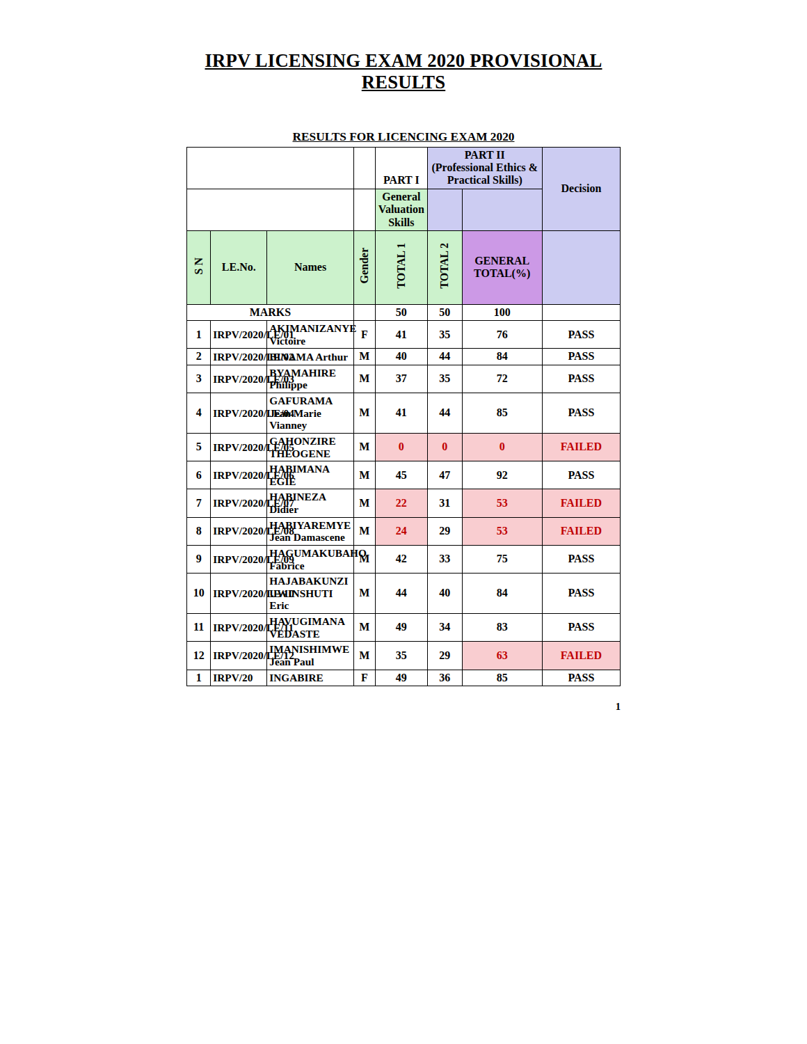IRPV LICENSING EXAM 2020 PROVISIONAL RESULTS
RESULTS FOR LICENCING EXAM 2020
| | | PART I | PART II (Professional Ethics & Practical Skills) | Decision |
| | | General Valuation Skills | | |
| S N | LE.No. | Names | Gender | TOTAL 1 | TOTAL 2 | GENERAL TOTAL(%) | |
| MARKS | | 50 | 50 | 100 | |
| 1 | IRPV/2020/LE/01 | AKIMANIZANYE Victoire | F | 41 | 35 | 76 | PASS |
| 2 | IRPV/2020/LE/02 | BINAMA Arthur | M | 40 | 44 | 84 | PASS |
| 3 | IRPV/2020/LE/03 | BYAMAHIRE Philippe | M | 37 | 35 | 72 | PASS |
| 4 | IRPV/2020/LE/04 | GAFURAMA Jean Marie Vianney | M | 41 | 44 | 85 | PASS |
| 5 | IRPV/2020/LE/05 | GAHONZIRE THEOGENE | M | 0 | 0 | 0 | FAILED |
| 6 | IRPV/2020/LE/06 | HABIMANA EGIE | M | 45 | 47 | 92 | PASS |
| 7 | IRPV/2020/LE/07 | HABINEZA Didier | M | 22 | 31 | 53 | FAILED |
| 8 | IRPV/2020/LE/08 | HABIYAREMYE Jean Damascene | M | 24 | 29 | 53 | FAILED |
| 9 | IRPV/2020/LE/09 | HAGUMAKUBAHO Fabrice | M | 42 | 33 | 75 | PASS |
| 10 | IRPV/2020/LE/10 | HAJABAKUNZI UWINSHUTI Eric | M | 44 | 40 | 84 | PASS |
| 11 | IRPV/2020/LE/11 | HAVUGIMANA VEDASTE | M | 49 | 34 | 83 | PASS |
| 12 | IRPV/2020/LE/12 | IMANISHIMWE Jean Paul | M | 35 | 29 | 63 | FAILED |
| 1 | IRPV/20 | INGABIRE | F | 49 | 36 | 85 | PASS |
1